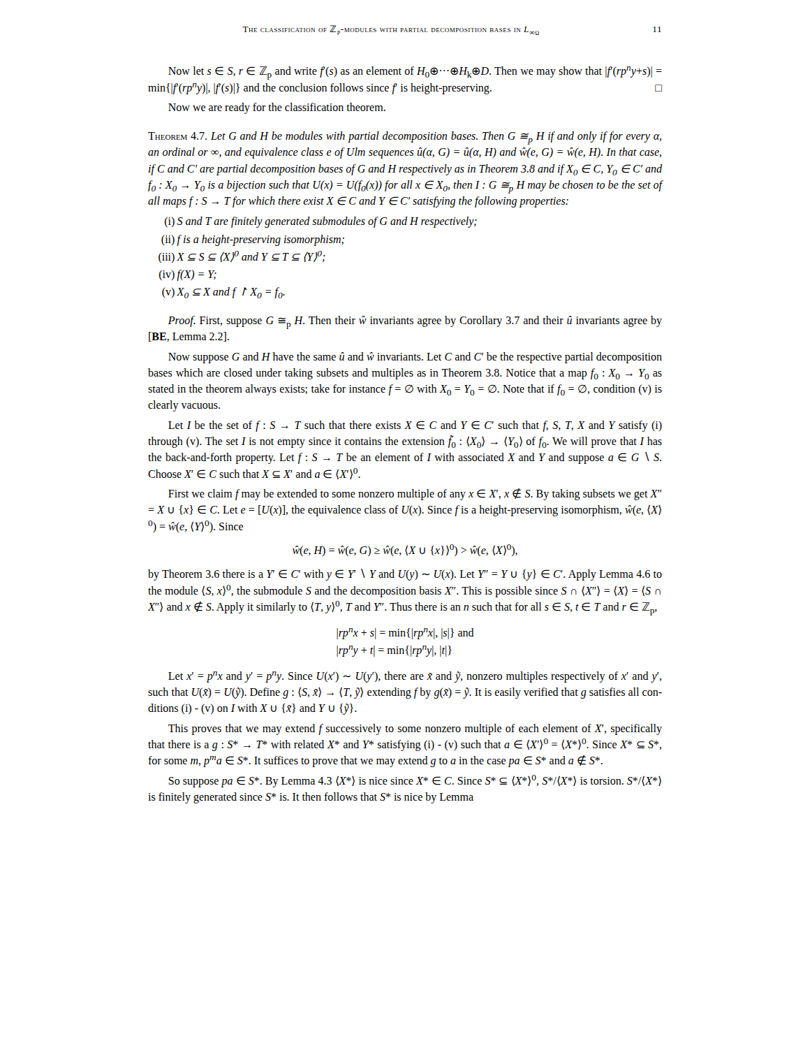The classification of ℤp-modules with partial decomposition bases in L∞ω 11
Now let s ∈ S, r ∈ ℤp and write f′(s) as an element of H0⊕···⊕Hk⊕D. Then we may show that |f′(rpny+s)| = min{|f′(rpny)|, |f′(s)|} and the conclusion follows since f′ is height-preserving. □
Now we are ready for the classification theorem.
Theorem 4.7. Let G and H be modules with partial decomposition bases. Then G ≅p H if and only if for every α, an ordinal or ∞, and equivalence class e of Ulm sequences û(α, G) = û(α, H) and ŵ(e, G) = ŵ(e, H). In that case, if C and C′ are partial decomposition bases of G and H respectively as in Theorem 3.8 and if X0 ∈ C, Y0 ∈ C′ and f0 : X0 → Y0 is a bijection such that U(x) = U(f0(x)) for all x ∈ X0, then I : G ≅p H may be chosen to be the set of all maps f : S → T for which there exist X ∈ C and Y ∈ C′ satisfying the following properties:
(i) S and T are finitely generated submodules of G and H respectively;
(ii) f is a height-preserving isomorphism;
(iii) X ⊆ S ⊆ ⟨X⟩0 and Y ⊆ T ⊆ ⟨Y⟩0;
(iv) f(X) = Y;
(v) X0 ⊆ X and f ↾ X0 = f0.
Proof First, suppose G ≅p H. Then their ŵ invariants agree by Corollary 3.7 and their û invariants agree by [BE, Lemma 2.2].
Now suppose G and H have the same û and ŵ invariants. Let C and C′ be the respective partial decomposition bases which are closed under taking subsets and multiples as in Theorem 3.8. Notice that a map f0 : X0 → Y0 as stated in the theorem always exists; take for instance f = ∅ with X0 = Y0 = ∅. Note that if f0 = ∅, condition (v) is clearly vacuous.
Let I be the set of f : S → T such that there exists X ∈ C and Y ∈ C′ such that f, S, T, X and Y satisfy (i) through (v). The set I is not empty since it contains the extension f̃0 : ⟨X0⟩ → ⟨Y0⟩ of f0. We will prove that I has the back-and-forth property. Let f : S → T be an element of I with associated X and Y and suppose a ∈ G ∖ S. Choose X′ ∈ C such that X ⊆ X′ and a ∈ ⟨X′⟩0.
First we claim f may be extended to some nonzero multiple of any x ∈ X′, x ∉ S. By taking subsets we get X″ = X ∪ {x} ∈ C. Let e = [U(x)], the equivalence class of U(x). Since f is a height-preserving isomorphism, ŵ(e, ⟨X⟩0) = ŵ(e, ⟨Y⟩0). Since
ŵ(e, H) = ŵ(e, G) ≥ ŵ(e, ⟨X ∪ {x}⟩0) > ŵ(e, ⟨X⟩0),
by Theorem 3.6 there is a Y′ ∈ C′ with y ∈ Y′ ∖ Y and U(y) ∼ U(x). Let Y″ = Y ∪ {y} ∈ C′. Apply Lemma 4.6 to the module ⟨S, x⟩0, the submodule S and the decomposition basis X″. This is possible since S ∩ ⟨X″⟩ = ⟨X⟩ = ⟨S ∩ X″⟩ and x ∉ S. Apply it similarly to ⟨T, y⟩0, T and Y″. Thus there is an n such that for all s ∈ S, t ∈ T and r ∈ ℤp,
|rpnx + s| = min{|rpnx|, |s|} and
|rpny + t| = min{|rpny|, |t|}
Let x′ = pnx and y′ = pny. Since U(x′) ∼ U(y′), there are x̃ and ỹ, nonzero multiples respectively of x′ and y′, such that U(x̃) = U(ỹ). Define g : ⟨S, x̃⟩ → ⟨T, ỹ⟩ extending f by g(x̃) = ỹ. It is easily verified that g satisfies all conditions (i) - (v) on I with X ∪ {x̃} and Y ∪ {ỹ}.
This proves that we may extend f successively to some nonzero multiple of each element of X′, specifically that there is a g : S* → T* with related X* and Y* satisfying (i) - (v) such that a ∈ ⟨X′⟩0 = ⟨X*⟩0. Since X* ⊆ S*, for some m, pma ∈ S*. It suffices to prove that we may extend g to a in the case pa ∈ S* and a ∉ S*.
So suppose pa ∈ S*. By Lemma 4.3 ⟨X*⟩ is nice since X* ∈ C. Since S* ⊆ ⟨X*⟩0, S*/⟨X*⟩ is torsion. S*/⟨X*⟩ is finitely generated since S* is. It then follows that S* is nice by Lemma